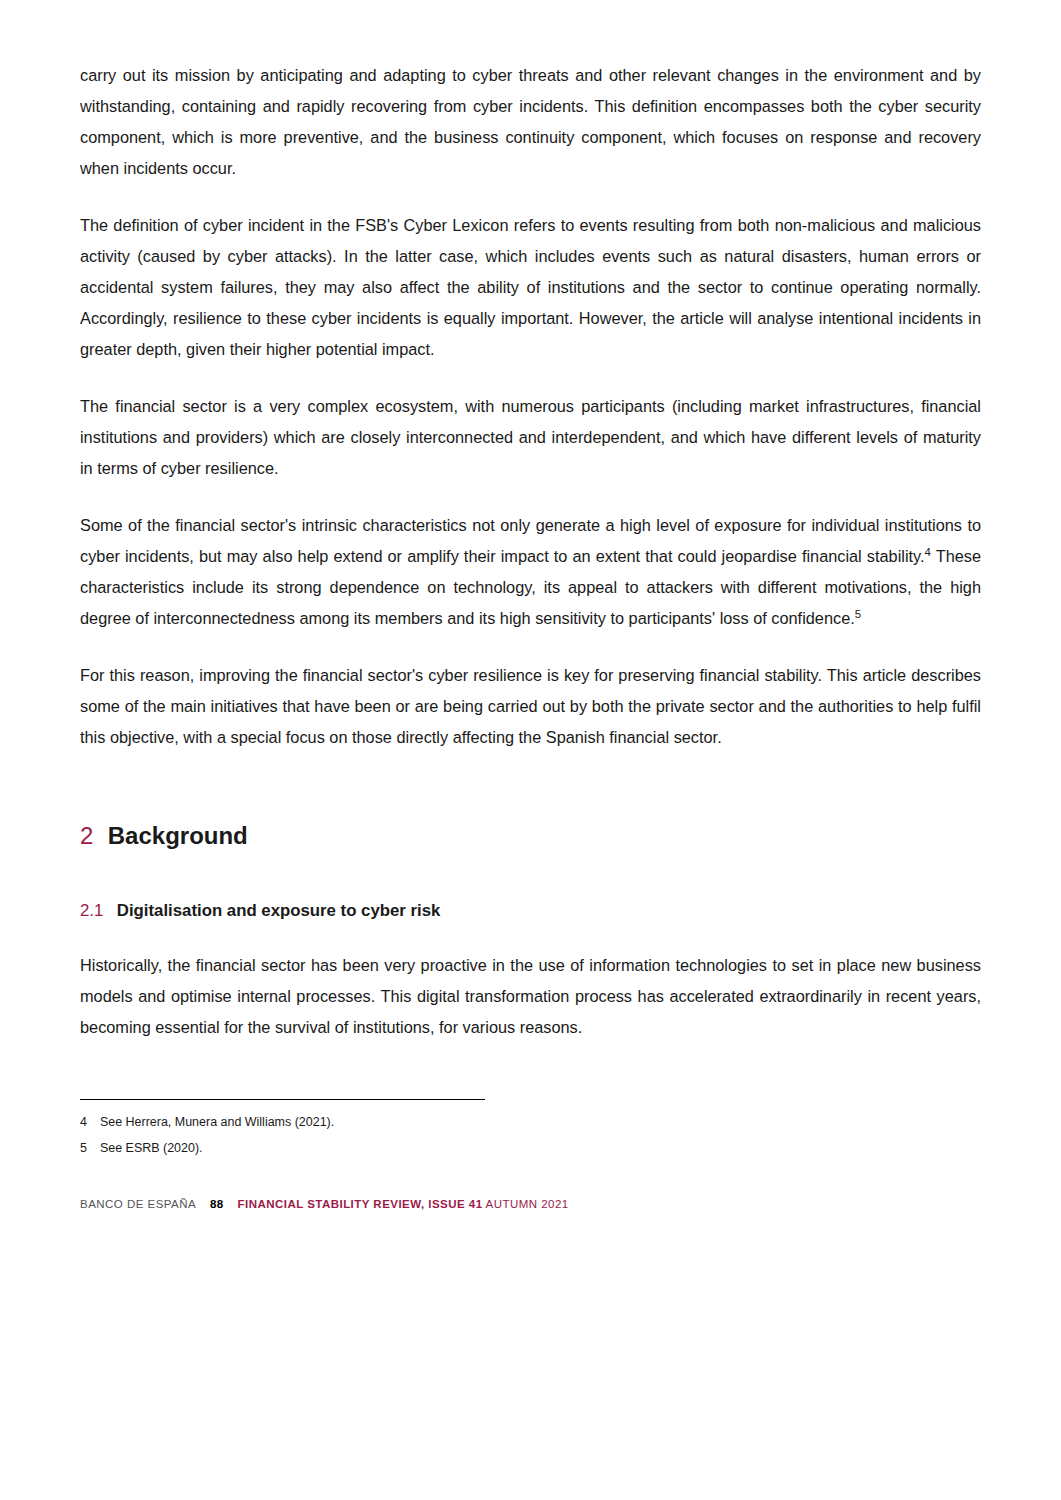carry out its mission by anticipating and adapting to cyber threats and other relevant changes in the environment and by withstanding, containing and rapidly recovering from cyber incidents. This definition encompasses both the cyber security component, which is more preventive, and the business continuity component, which focuses on response and recovery when incidents occur.
The definition of cyber incident in the FSB's Cyber Lexicon refers to events resulting from both non-malicious and malicious activity (caused by cyber attacks). In the latter case, which includes events such as natural disasters, human errors or accidental system failures, they may also affect the ability of institutions and the sector to continue operating normally. Accordingly, resilience to these cyber incidents is equally important. However, the article will analyse intentional incidents in greater depth, given their higher potential impact.
The financial sector is a very complex ecosystem, with numerous participants (including market infrastructures, financial institutions and providers) which are closely interconnected and interdependent, and which have different levels of maturity in terms of cyber resilience.
Some of the financial sector's intrinsic characteristics not only generate a high level of exposure for individual institutions to cyber incidents, but may also help extend or amplify their impact to an extent that could jeopardise financial stability.4 These characteristics include its strong dependence on technology, its appeal to attackers with different motivations, the high degree of interconnectedness among its members and its high sensitivity to participants' loss of confidence.5
For this reason, improving the financial sector's cyber resilience is key for preserving financial stability. This article describes some of the main initiatives that have been or are being carried out by both the private sector and the authorities to help fulfil this objective, with a special focus on those directly affecting the Spanish financial sector.
2 Background
2.1 Digitalisation and exposure to cyber risk
Historically, the financial sector has been very proactive in the use of information technologies to set in place new business models and optimise internal processes. This digital transformation process has accelerated extraordinarily in recent years, becoming essential for the survival of institutions, for various reasons.
4 See Herrera, Munera and Williams (2021).
5 See ESRB (2020).
BANCO DE ESPAÑA 88 FINANCIAL STABILITY REVIEW, ISSUE 41 AUTUMN 2021